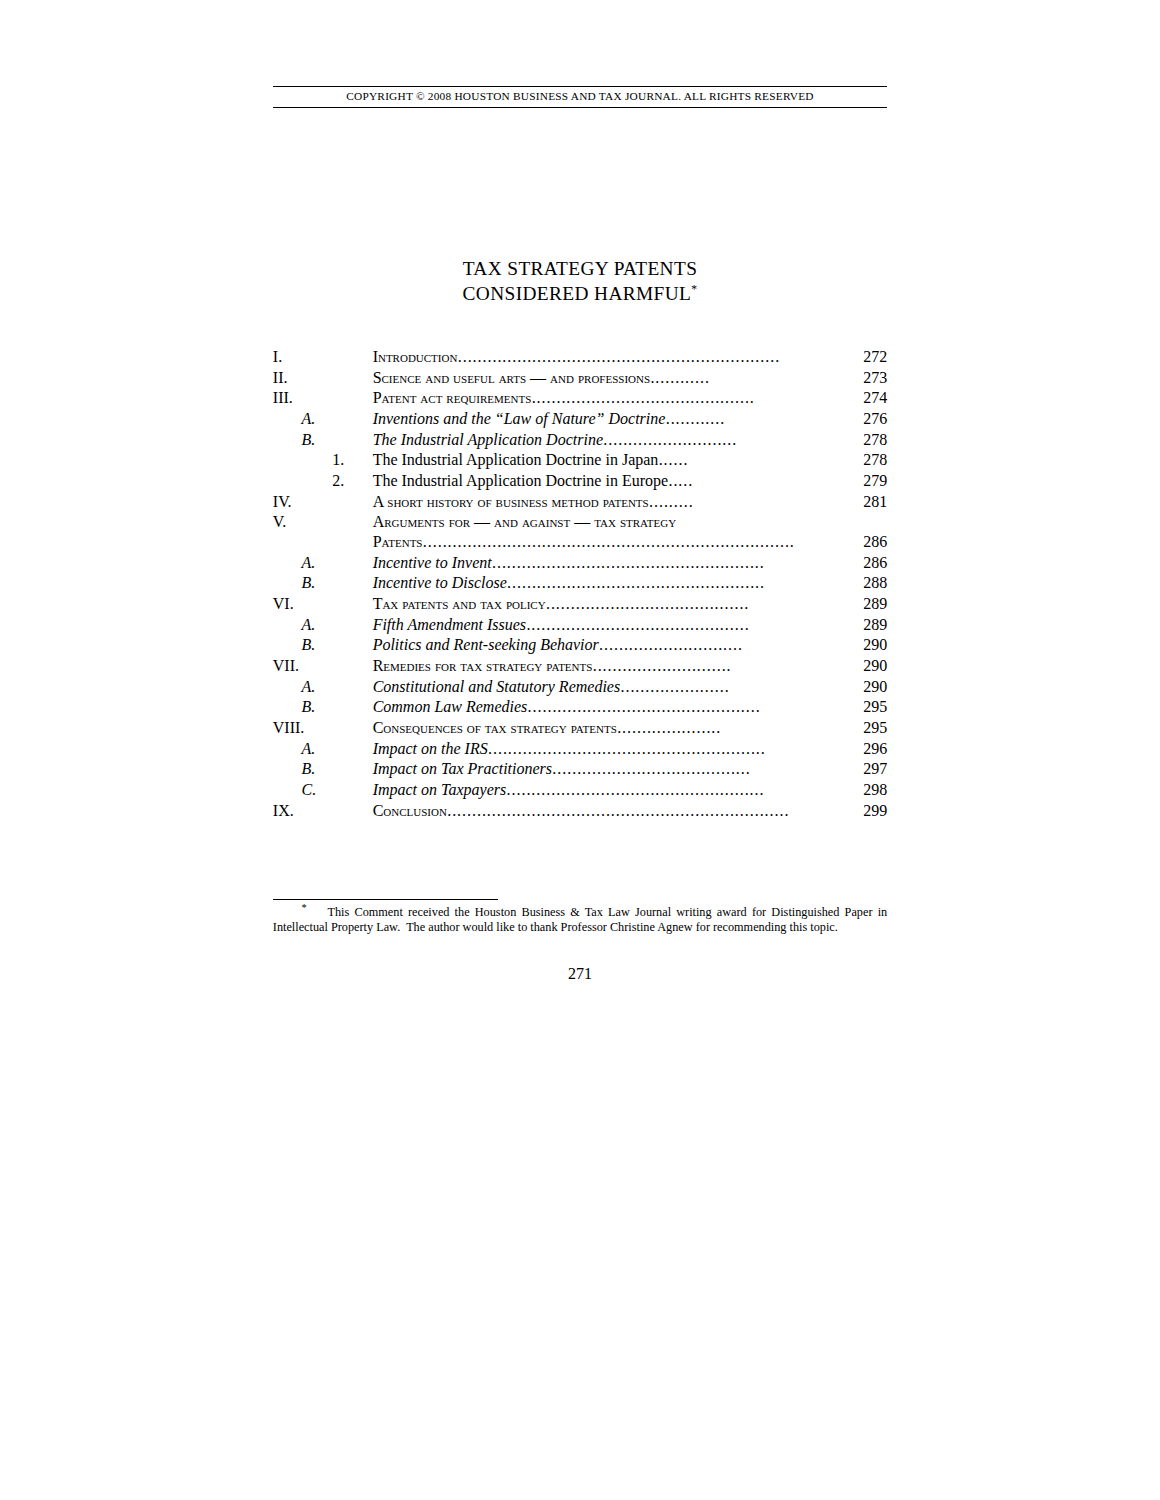Copyright © 2008 Houston Business and Tax Journal. All Rights Reserved
Tax Strategy Patents
Considered Harmful*
| I. | Introduction ................................................................. 272 |
| II. | Science and Useful Arts — and Professions ............ 273 |
| III. | Patent Act Requirements ............................................. 274 |
| A. | Inventions and the “Law of Nature” Doctrine ............ 276 |
| B. | The Industrial Application Doctrine ........................... 278 |
| 1. | The Industrial Application Doctrine in Japan ...... 278 |
| 2. | The Industrial Application Doctrine in Europe ..... 279 |
| IV. | A Short History of Business Method Patents ......... 281 |
| V. | Arguments For — and Against — Tax Strategy Patents ........................................................................... 286 |
| A. | Incentive to Invent ....................................................... 286 |
| B. | Incentive to Disclose .................................................... 288 |
| VI. | Tax Patents and Tax Policy ......................................... 289 |
| A. | Fifth Amendment Issues ............................................. 289 |
| B. | Politics and Rent-seeking Behavior ............................. 290 |
| VII. | Remedies for Tax Strategy Patents ............................ 290 |
| A. | Constitutional and Statutory Remedies ...................... 290 |
| B. | Common Law Remedies ............................................... 295 |
| VIII. | Consequences of Tax Strategy Patents ..................... 295 |
| A. | Impact on the IRS ........................................................ 296 |
| B. | Impact on Tax Practitioners ........................................ 297 |
| C. | Impact on Taxpayers .................................................... 298 |
| IX. | Conclusion ..................................................................... 299 |
* This Comment received the Houston Business & Tax Law Journal writing award for Distinguished Paper in Intellectual Property Law. The author would like to thank Professor Christine Agnew for recommending this topic.
271